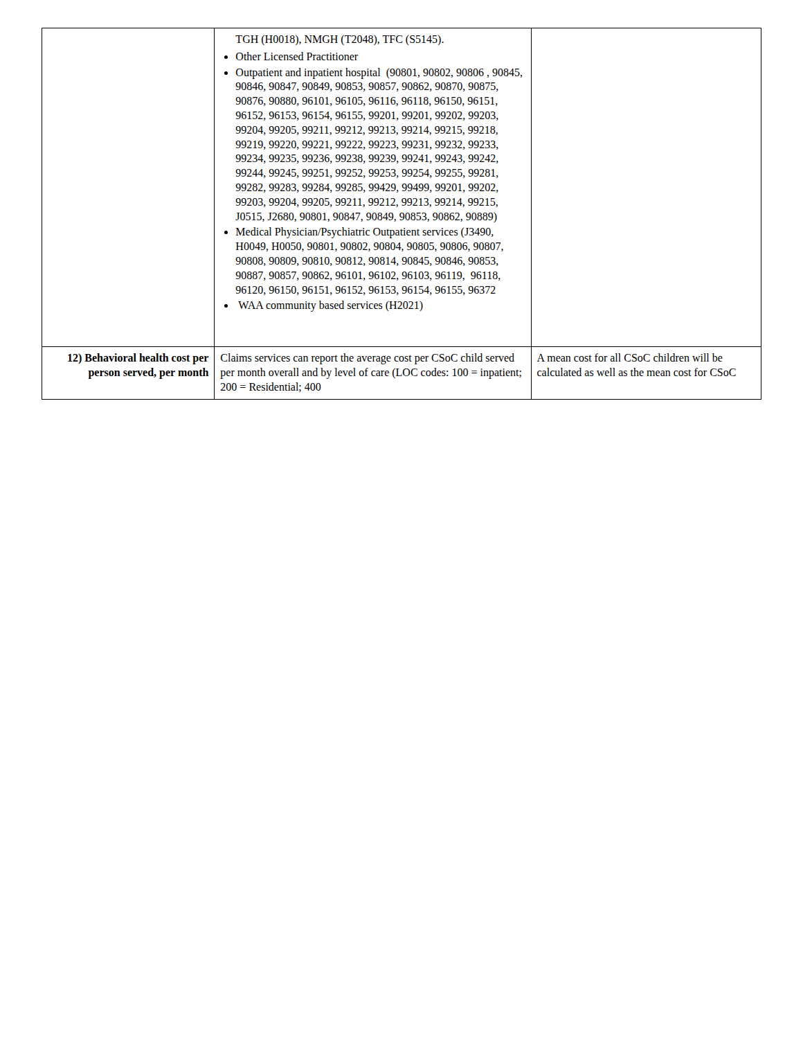| | TGH (H0018), NMGH (T2048), TFC (S5145). Other Licensed Practitioner Outpatient and inpatient hospital (90801, 90802, 90806 , 90845, 90846, 90847, 90849, 90853, 90857, 90862, 90870, 90875, 90876, 90880, 96101, 96105, 96116, 96118, 96150, 96151, 96152, 96153, 96154, 96155, 99201, 99201, 99202, 99203, 99204, 99205, 99211, 99212, 99213, 99214, 99215, 99218, 99219, 99220, 99221, 99222, 99223, 99231, 99232, 99233, 99234, 99235, 99236, 99238, 99239, 99241, 99243, 99242, 99244, 99245, 99251, 99252, 99253, 99254, 99255, 99281, 99282, 99283, 99284, 99285, 99429, 99499, 99201, 99202, 99203, 99204, 99205, 99211, 99212, 99213, 99214, 99215, J0515, J2680, 90801, 90847, 90849, 90853, 90862, 90889) Medical Physician/Psychiatric Outpatient services (J3490, H0049, H0050, 90801, 90802, 90804, 90805, 90806, 90807, 90808, 90809, 90810, 90812, 90814, 90845, 90846, 90853, 90887, 90857, 90862, 96101, 96102, 96103, 96119, 96118, 96120, 96150, 96151, 96152, 96153, 96154, 96155, 96372 WAA community based services (H2021) | |
| 12) Behavioral health cost per person served, per month | Claims services can report the average cost per CSoC child served per month overall and by level of care (LOC codes: 100 = inpatient; 200 = Residential; 400 | A mean cost for all CSoC children will be calculated as well as the mean cost for CSoC |